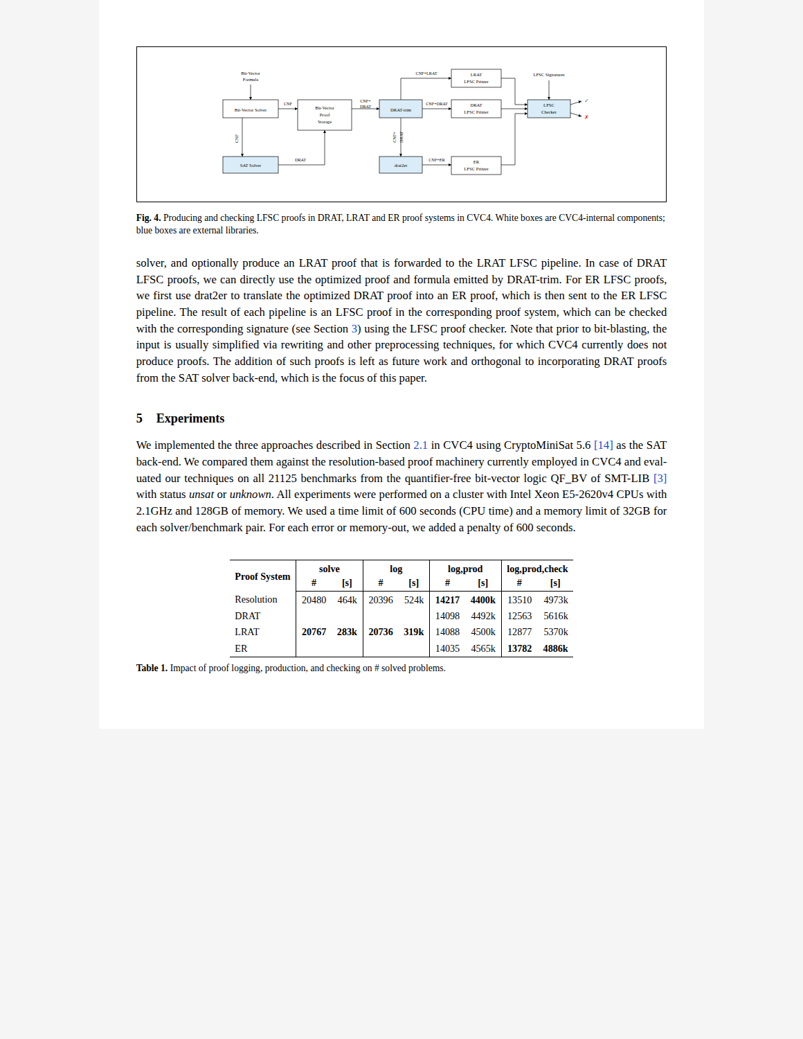Bit-Vector Formula Bit-Vector Solver SAT Solver CNF Bit-Vector Proof Storage CNF DRAT DRAT-trim CNF+ DRAT drat2er CNF+ DRAT LRAT LFSC Printer DRAT LFSC Printer ER LFSC Printer CNF+LRAT CNF+DRAT CNF+ER LFSC Checker LFSC Signatures ✓ ✗
Fig. 4. Producing and checking LFSC proofs in DRAT, LRAT and ER proof systems in CVC4. White boxes are CVC4-internal components; blue boxes are external libraries.
solver, and optionally produce an LRAT proof that is forwarded to the LRAT LFSC pipeline. In case of DRAT LFSC proofs, we can directly use the optimized proof and formula emitted by DRAT-trim. For ER LFSC proofs, we first use drat2er to translate the optimized DRAT proof into an ER proof, which is then sent to the ER LFSC pipeline. The result of each pipeline is an LFSC proof in the corresponding proof system, which can be checked with the corresponding signature (see Section 3) using the LFSC proof checker. Note that prior to bit-blasting, the input is usually simplified via rewriting and other preprocessing techniques, for which CVC4 currently does not produce proofs. The addition of such proofs is left as future work and orthogonal to incorporating DRAT proofs from the SAT solver back-end, which is the focus of this paper.
5 Experiments
We implemented the three approaches described in Section 2.1 in CVC4 using CryptoMiniSat 5.6 [14] as the SAT back-end. We compared them against the resolution-based proof machinery currently employed in CVC4 and evaluated our techniques on all 21125 benchmarks from the quantifier-free bit-vector logic QF_BV of SMT-LIB [3] with status unsat or unknown. All experiments were performed on a cluster with Intel Xeon E5-2620v4 CPUs with 2.1GHz and 128GB of memory. We used a time limit of 600 seconds (CPU time) and a memory limit of 32GB for each solver/benchmark pair. For each error or memory-out, we added a penalty of 600 seconds.
| Proof System | solve | log | log,prod | log,prod,check |
| --- | --- | --- | --- | --- |
| # | [s] | # | [s] | # | [s] | # | [s] |
| Resolution | 20480 | 464k | 20396 | 524k | 14217 | 4400k | 13510 | 4973k |
| DRAT | 20767 | 283k | 20736 | 319k | 14098 | 4492k | 12563 | 5616k |
| LRAT | 14088 | 4500k | 12877 | 5370k |
| ER | 14035 | 4565k | 13782 | 4886k |
Table 1. Impact of proof logging, production, and checking on # solved problems.